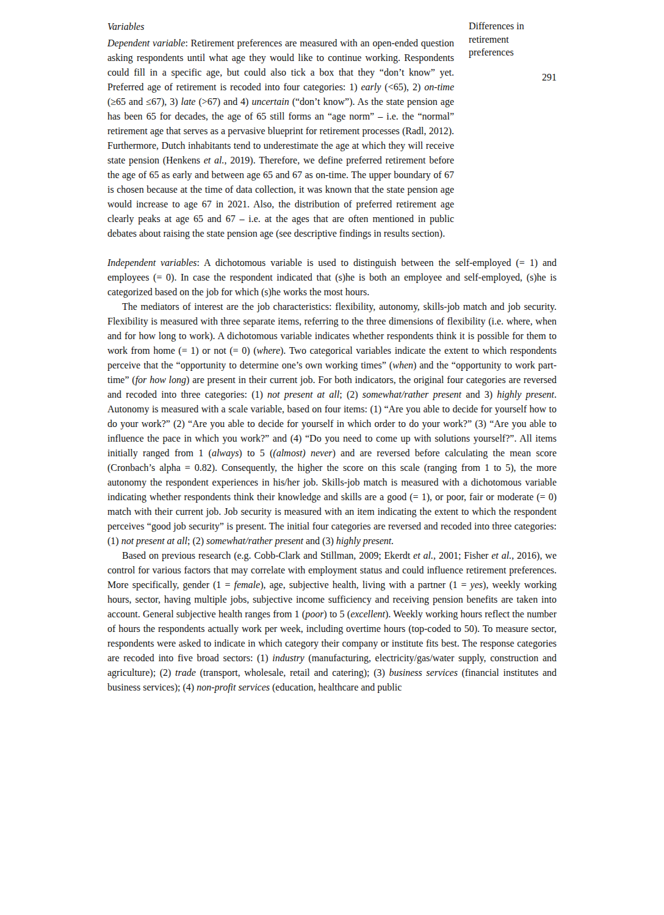Differences in
retirement
preferences
291
Variables
Dependent variable: Retirement preferences are measured with an open-ended question asking respondents until what age they would like to continue working. Respondents could fill in a specific age, but could also tick a box that they “don’t know” yet. Preferred age of retirement is recoded into four categories: 1) early (<65), 2) on-time (≥65 and ≤67), 3) late (>67) and 4) uncertain (“don’t know”). As the state pension age has been 65 for decades, the age of 65 still forms an “age norm” – i.e. the “normal” retirement age that serves as a pervasive blueprint for retirement processes (Radl, 2012). Furthermore, Dutch inhabitants tend to underestimate the age at which they will receive state pension (Henkens et al., 2019). Therefore, we define preferred retirement before the age of 65 as early and between age 65 and 67 as on-time. The upper boundary of 67 is chosen because at the time of data collection, it was known that the state pension age would increase to age 67 in 2021. Also, the distribution of preferred retirement age clearly peaks at age 65 and 67 – i.e. at the ages that are often mentioned in public debates about raising the state pension age (see descriptive findings in results section).
Independent variables: A dichotomous variable is used to distinguish between the self-employed (= 1) and employees (= 0). In case the respondent indicated that (s)he is both an employee and self-employed, (s)he is categorized based on the job for which (s)he works the most hours.
The mediators of interest are the job characteristics: flexibility, autonomy, skills-job match and job security. Flexibility is measured with three separate items, referring to the three dimensions of flexibility (i.e. where, when and for how long to work). A dichotomous variable indicates whether respondents think it is possible for them to work from home (= 1) or not (= 0) (where). Two categorical variables indicate the extent to which respondents perceive that the “opportunity to determine one’s own working times” (when) and the “opportunity to work part-time” (for how long) are present in their current job. For both indicators, the original four categories are reversed and recoded into three categories: (1) not present at all; (2) somewhat/rather present and 3) highly present. Autonomy is measured with a scale variable, based on four items: (1) “Are you able to decide for yourself how to do your work?” (2) “Are you able to decide for yourself in which order to do your work?” (3) “Are you able to influence the pace in which you work?” and (4) “Do you need to come up with solutions yourself?”. All items initially ranged from 1 (always) to 5 ((almost) never) and are reversed before calculating the mean score (Cronbach’s alpha = 0.82). Consequently, the higher the score on this scale (ranging from 1 to 5), the more autonomy the respondent experiences in his/her job. Skills-job match is measured with a dichotomous variable indicating whether respondents think their knowledge and skills are a good (= 1), or poor, fair or moderate (= 0) match with their current job. Job security is measured with an item indicating the extent to which the respondent perceives “good job security” is present. The initial four categories are reversed and recoded into three categories: (1) not present at all; (2) somewhat/rather present and (3) highly present.
Based on previous research (e.g. Cobb-Clark and Stillman, 2009; Ekerdt et al., 2001; Fisher et al., 2016), we control for various factors that may correlate with employment status and could influence retirement preferences. More specifically, gender (1 = female), age, subjective health, living with a partner (1 = yes), weekly working hours, sector, having multiple jobs, subjective income sufficiency and receiving pension benefits are taken into account. General subjective health ranges from 1 (poor) to 5 (excellent). Weekly working hours reflect the number of hours the respondents actually work per week, including overtime hours (top-coded to 50). To measure sector, respondents were asked to indicate in which category their company or institute fits best. The response categories are recoded into five broad sectors: (1) industry (manufacturing, electricity/gas/water supply, construction and agriculture); (2) trade (transport, wholesale, retail and catering); (3) business services (financial institutes and business services); (4) non-profit services (education, healthcare and public